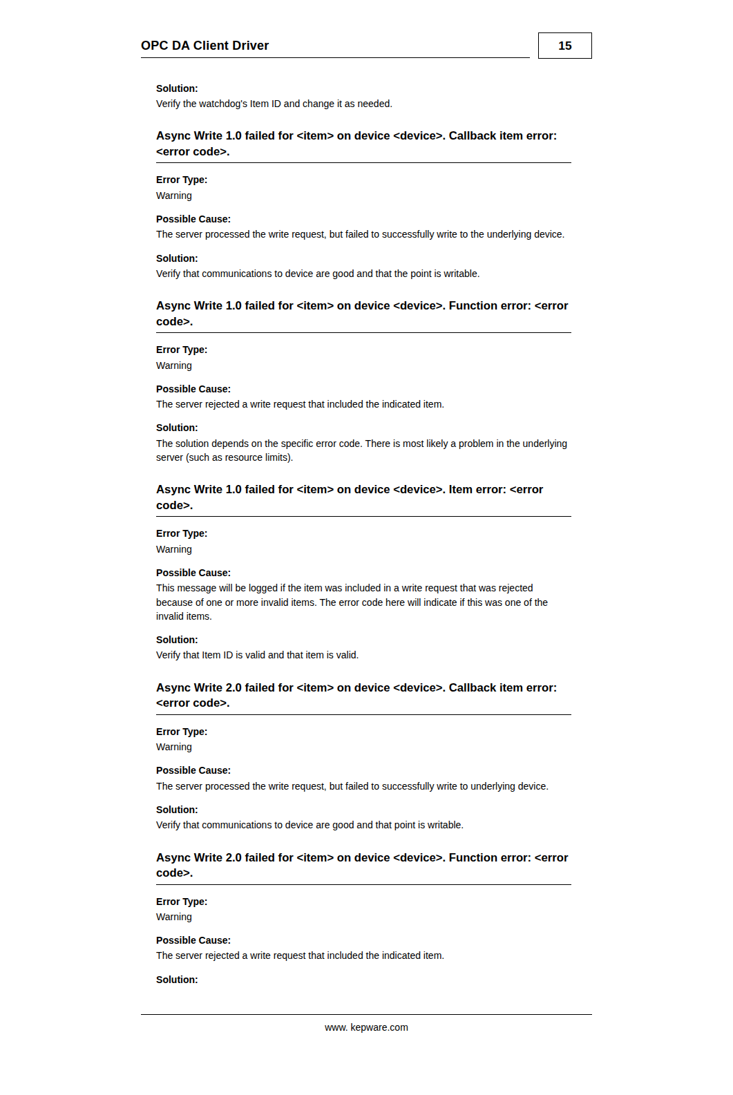15
OPC DA Client Driver
Solution:
Verify the watchdog's Item ID and change it as needed.
Async Write 1.0 failed for <item> on device <device>. Callback item error: <error code>.
Error Type:
Warning
Possible Cause:
The server processed the write request, but failed to successfully write to the underlying device.
Solution:
Verify that communications to device are good and that the point is writable.
Async Write 1.0 failed for <item> on device <device>. Function error: <error code>.
Error Type:
Warning
Possible Cause:
The server rejected a write request that included the indicated item.
Solution:
The solution depends on the specific error code. There is most likely a problem in the underlying server (such as resource limits).
Async Write 1.0 failed for <item> on device <device>. Item error: <error code>.
Error Type:
Warning
Possible Cause:
This message will be logged if the item was included in a write request that was rejected because of one or more invalid items. The error code here will indicate if this was one of the invalid items.
Solution:
Verify that Item ID is valid and that item is valid.
Async Write 2.0 failed for <item> on device <device>. Callback item error: <error code>.
Error Type:
Warning
Possible Cause:
The server processed the write request, but failed to successfully write to underlying device.
Solution:
Verify that communications to device are good and that point is writable.
Async Write 2.0 failed for <item> on device <device>. Function error: <error code>.
Error Type:
Warning
Possible Cause:
The server rejected a write request that included the indicated item.
Solution:
www. kepware.com